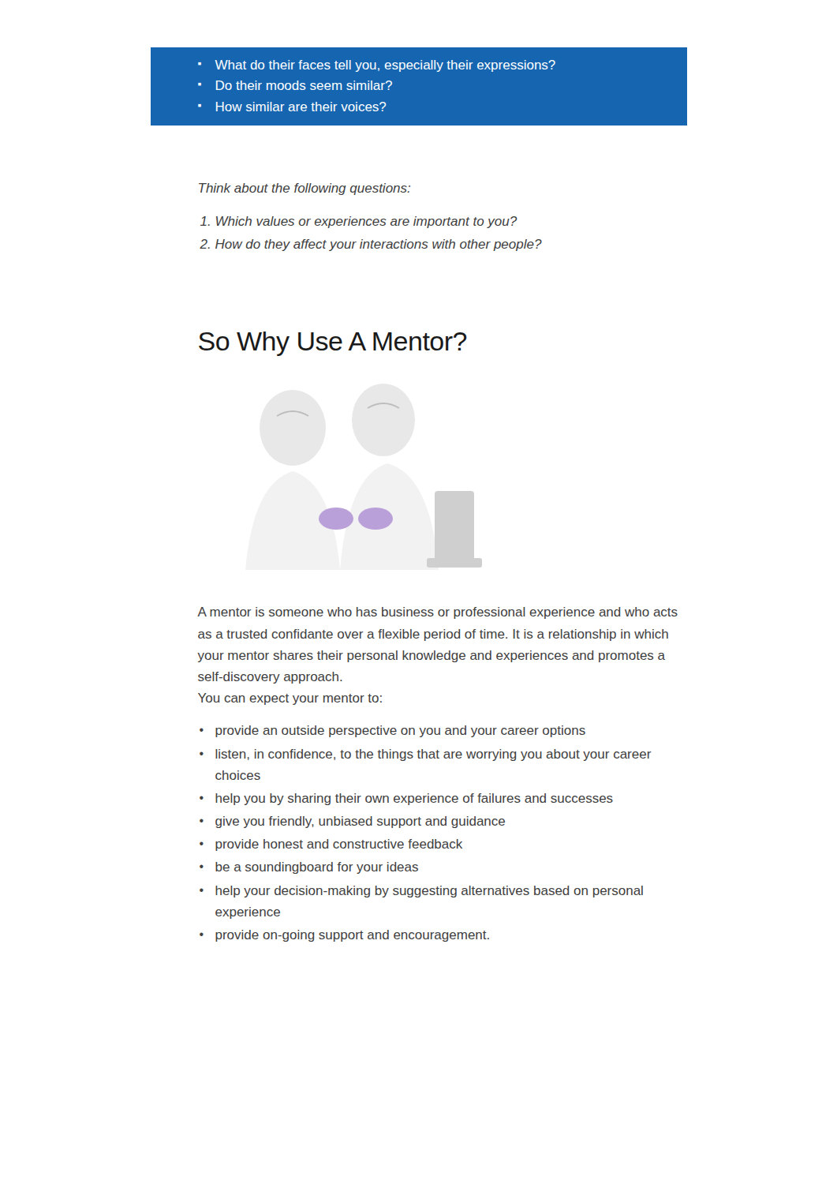What do their faces tell you, especially their expressions?
Do their moods seem similar?
How similar are their voices?
Think about the following questions:
Which values or experiences are important to you?
How do they affect your interactions with other people?
So Why Use A Mentor?
A mentor is someone who has business or professional experience and who acts as a trusted confidante over a flexible period of time. It is a relationship in which your mentor shares their personal knowledge and experiences and promotes a self-discovery approach.
You can expect your mentor to:
provide an outside perspective on you and your career options
listen, in confidence, to the things that are worrying you about your career choices
help you by sharing their own experience of failures and successes
give you friendly, unbiased support and guidance
provide honest and constructive feedback
be a soundingboard for your ideas
help your decision-making by suggesting alternatives based on personal experience
provide on-going support and encouragement.